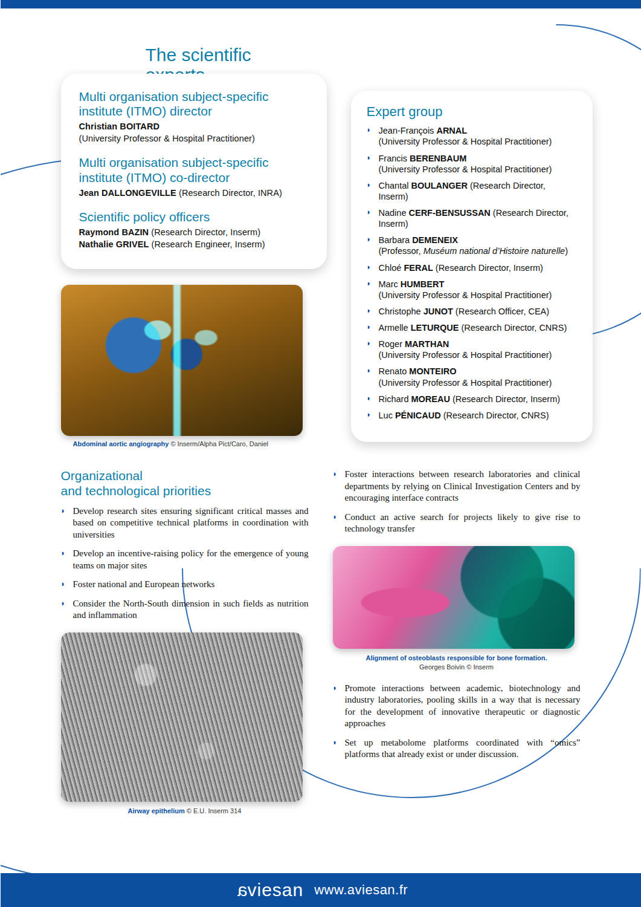The scientific
experts
Multi organisation subject-specific institute (ITMO) director
Christian BOITARD
(University Professor & Hospital Practitioner)
Multi organisation subject-specific institute (ITMO) co-director
Jean DALLONGEVILLE (Research Director, INRA)
Scientific policy officers
Raymond BAZIN (Research Director, Inserm)
Nathalie GRIVEL (Research Engineer, Inserm)
Expert group
Jean-François ARNAL
(University Professor & Hospital Practitioner)
Francis BERENBAUM
(University Professor & Hospital Practitioner)
Chantal BOULANGER (Research Director, Inserm)
Nadine CERF-BENSUSSAN (Research Director, Inserm)
Barbara DEMENEIX
(Professor, Muséum national d’Histoire naturelle)
Chloé FERAL (Research Director, Inserm)
Marc HUMBERT
(University Professor & Hospital Practitioner)
Christophe JUNOT (Research Officer, CEA)
Armelle LETURQUE (Research Director, CNRS)
Roger MARTHAN
(University Professor & Hospital Practitioner)
Renato MONTEIRO
(University Professor & Hospital Practitioner)
Richard MOREAU (Research Director, Inserm)
Luc PÉNICAUD (Research Director, CNRS)
Abdominal aortic angiography © Inserm/Alpha Pict/Caro, Daniel
Organizational
and technological priorities
Develop research sites ensuring significant critical masses and based on competitive technical platforms in coordination with universities
Develop an incentive-raising policy for the emergence of young teams on major sites
Foster national and European networks
Consider the North-South dimension in such fields as nutrition and inflammation
Airway epithelium © E.U. Inserm 314
Foster interactions between research laboratories and clinical departments by relying on Clinical Investigation Centers and by encouraging interface contracts
Conduct an active search for projects likely to give rise to technology transfer
Alignment of osteoblasts responsible for bone formation. Georges Boivin © Inserm
Promote interactions between academic, biotechnology and industry laboratories, pooling skills in a way that is necessary for the development of innovative therapeutic or diagnostic approaches
Set up metabolome platforms coordinated with “omics” platforms that already exist or under discussion.
aviesan www.aviesan.fr